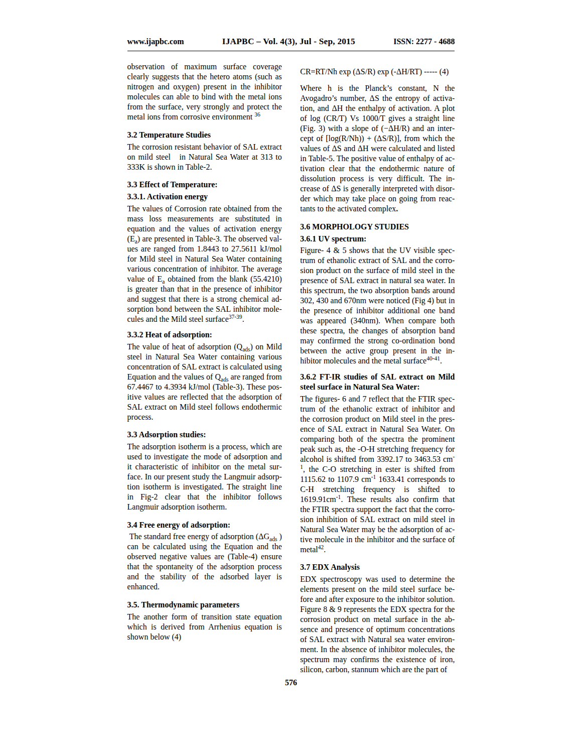www.ijapbc.com IJAPBC – Vol. 4(3), Jul - Sep, 2015 ISSN: 2277 - 4688
observation of maximum surface coverage clearly suggests that the hetero atoms (such as nitrogen and oxygen) present in the inhibitor molecules can able to bind with the metal ions from the surface, very strongly and protect the metal ions from corrosive environment 36
3.2 Temperature Studies
The corrosion resistant behavior of SAL extract on mild steel in Natural Sea Water at 313 to 333K is shown in Table-2.
3.3 Effect of Temperature:
3.3.1. Activation energy
The values of Corrosion rate obtained from the mass loss measurements are substituted in equation and the values of activation energy (Ea) are presented in Table-3. The observed values are ranged from 1.8443 to 27.5611 kJ/mol for Mild steel in Natural Sea Water containing various concentration of inhibitor. The average value of Ea obtained from the blank (55.4210) is greater than that in the presence of inhibitor and suggest that there is a strong chemical adsorption bond between the SAL inhibitor molecules and the Mild steel surface37-39.
3.3.2 Heat of adsorption:
The value of heat of adsorption (Qads) on Mild steel in Natural Sea Water containing various concentration of SAL extract is calculated using Equation and the values of Qads are ranged from 67.4467 to 4.3934 kJ/mol (Table-3). These positive values are reflected that the adsorption of SAL extract on Mild steel follows endothermic process.
3.3 Adsorption studies:
The adsorption isotherm is a process, which are used to investigate the mode of adsorption and it characteristic of inhibitor on the metal surface. In our present study the Langmuir adsorption isotherm is investigated. The straight line in Fig-2 clear that the inhibitor follows Langmuir adsorption isotherm.
3.4 Free energy of adsorption:
The standard free energy of adsorption (ΔGads ) can be calculated using the Equation and the observed negative values are (Table-4) ensure that the spontaneity of the adsorption process and the stability of the adsorbed layer is enhanced.
3.5. Thermodynamic parameters
The another form of transition state equation which is derived from Arrhenius equation is shown below (4)
CR=RT/Nh exp (ΔS/R) exp (-ΔH/RT) ----- (4)
Where h is the Planck’s constant, N the Avogadro’s number, ΔS the entropy of activation, and ΔH the enthalpy of activation. A plot of log (CR/T) Vs 1000/T gives a straight line (Fig. 3) with a slope of (−ΔH/R) and an intercept of [log(R/Nh)) + (ΔS/R)], from which the values of ΔS and ΔH were calculated and listed in Table-5. The positive value of enthalpy of activation clear that the endothermic nature of dissolution process is very difficult. The increase of ΔS is generally interpreted with disorder which may take place on going from reactants to the activated complex.
3.6 MORPHOLOGY STUDIES
3.6.1 UV spectrum:
Figure- 4 & 5 shows that the UV visible spectrum of ethanolic extract of SAL and the corrosion product on the surface of mild steel in the presence of SAL extract in natural sea water. In this spectrum, the two absorption bands around 302, 430 and 670nm were noticed (Fig 4) but in the presence of inhibitor additional one band was appeared (340nm). When compare both these spectra, the changes of absorption band may confirmed the strong co-ordination bond between the active group present in the inhibitor molecules and the metal surface40-41.
3.6.2 FT-IR studies of SAL extract on Mild steel surface in Natural Sea Water:
The figures- 6 and 7 reflect that the FTIR spectrum of the ethanolic extract of inhibitor and the corrosion product on Mild steel in the presence of SAL extract in Natural Sea Water. On comparing both of the spectra the prominent peak such as, the -O-H stretching frequency for alcohol is shifted from 3392.17 to 3463.53 cm-1, the C-O stretching in ester is shifted from 1115.62 to 1107.9 cm-1 1633.41 corresponds to C-H stretching frequency is shifted to 1619.91cm-1. These results also confirm that the FTIR spectra support the fact that the corrosion inhibition of SAL extract on mild steel in Natural Sea Water may be the adsorption of active molecule in the inhibitor and the surface of metal42.
3.7 EDX Analysis
EDX spectroscopy was used to determine the elements present on the mild steel surface before and after exposure to the inhibitor solution. Figure 8 & 9 represents the EDX spectra for the corrosion product on metal surface in the absence and presence of optimum concentrations of SAL extract with Natural sea water environment. In the absence of inhibitor molecules, the spectrum may confirms the existence of iron, silicon, carbon, stannum which are the part of
576